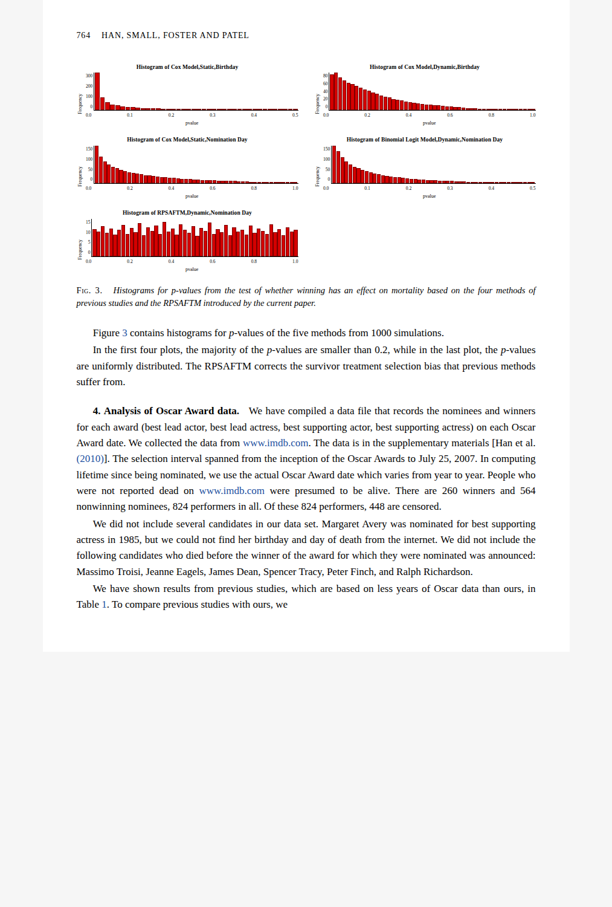764 Han, Small, Foster and Patel
Histogram of Cox Model,Static,Birthday
Frequency
3002001000
0.00.10.20.30.40.5
pvalue
Histogram of Cox Model,Dynamic,Birthday
Frequency
806040200
0.00.20.40.60.81.0
pvalue
Histogram of Cox Model,Static,Nomination Day
Frequency
150100500
0.00.20.40.60.81.0
pvalue
Histogram of Binomial Logit Model,Dynamic,Nomination Day
Frequency
150100500
0.00.10.20.30.40.5
pvalue
Histogram of RPSAFTM,Dynamic,Nomination Day
Frequency
151050
0.00.20.40.60.81.0
pvalue
Fig. 3. Histograms for p-values from the test of whether winning has an effect on mortality based on the four methods of previous studies and the RPSAFTM introduced by the current paper.
Figure 3 contains histograms for p-values of the five methods from 1000 simulations.
In the first four plots, the majority of the p-values are smaller than 0.2, while in the last plot, the p-values are uniformly distributed. The RPSAFTM corrects the survivor treatment selection bias that previous methods suffer from.
4. Analysis of Oscar Award data. We have compiled a data file that records the nominees and winners for each award (best lead actor, best lead actress, best supporting actor, best supporting actress) on each Oscar Award date. We collected the data from www.imdb.com. The data is in the supplementary materials [Han et al. (2010)]. The selection interval spanned from the inception of the Oscar Awards to July 25, 2007. In computing lifetime since being nominated, we use the actual Oscar Award date which varies from year to year. People who were not reported dead on www.imdb.com were presumed to be alive. There are 260 winners and 564 nonwinning nominees, 824 performers in all. Of these 824 performers, 448 are censored.
We did not include several candidates in our data set. Margaret Avery was nominated for best supporting actress in 1985, but we could not find her birthday and day of death from the internet. We did not include the following candidates who died before the winner of the award for which they were nominated was announced: Massimo Troisi, Jeanne Eagels, James Dean, Spencer Tracy, Peter Finch, and Ralph Richardson.
We have shown results from previous studies, which are based on less years of Oscar data than ours, in Table 1. To compare previous studies with ours, we